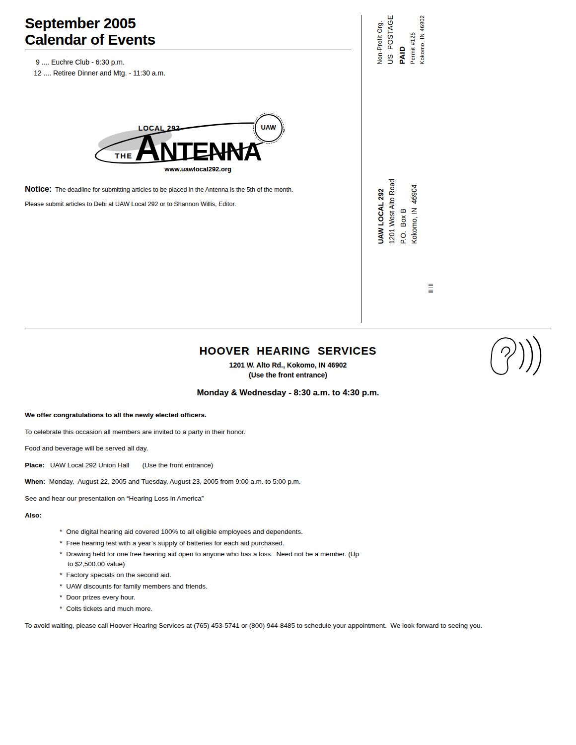September 2005
Calendar of Events
9 .... Euchre Club - 6:30 p.m.
12 .... Retiree Dinner and Mtg. - 11:30 a.m.
UAW
THE LOCAL 292 ANTENNA
www.uawlocal292.org
Notice: The deadline for submitting articles to be placed in the Antenna is the 5th of the month.
Please submit articles to Debi at UAW Local 292 or to Shannon Willis, Editor.
Non-Profit Org.
US POSTAGE
PAID
Permit #125
Kokomo, IN 46902
UAW LOCAL 292
1201 West Alto Road
P.O. Box B
Kokomo, IN 46904
||| | ||
HOOVER HEARING SERVICES
1201 W. Alto Rd., Kokomo, IN 46902
(Use the front entrance)
Monday & Wednesday - 8:30 a.m. to 4:30 p.m.
We offer congratulations to all the newly elected officers.
To celebrate this occasion all members are invited to a party in their honor.
Food and beverage will be served all day.
Place: UAW Local 292 Union Hall (Use the front entrance)
When: Monday, August 22, 2005 and Tuesday, August 23, 2005 from 9:00 a.m. to 5:00 p.m.
See and hear our presentation on “Hearing Loss in America”
Also:
One digital hearing aid covered 100% to all eligible employees and dependents.
Free hearing test with a year’s supply of batteries for each aid purchased.
Drawing held for one free hearing aid open to anyone who has a loss. Need not be a member. (Up to $2,500.00 value)
Factory specials on the second aid.
UAW discounts for family members and friends.
Door prizes every hour.
Colts tickets and much more.
To avoid waiting, please call Hoover Hearing Services at (765) 453-5741 or (800) 944-8485 to schedule your appointment. We look forward to seeing you.